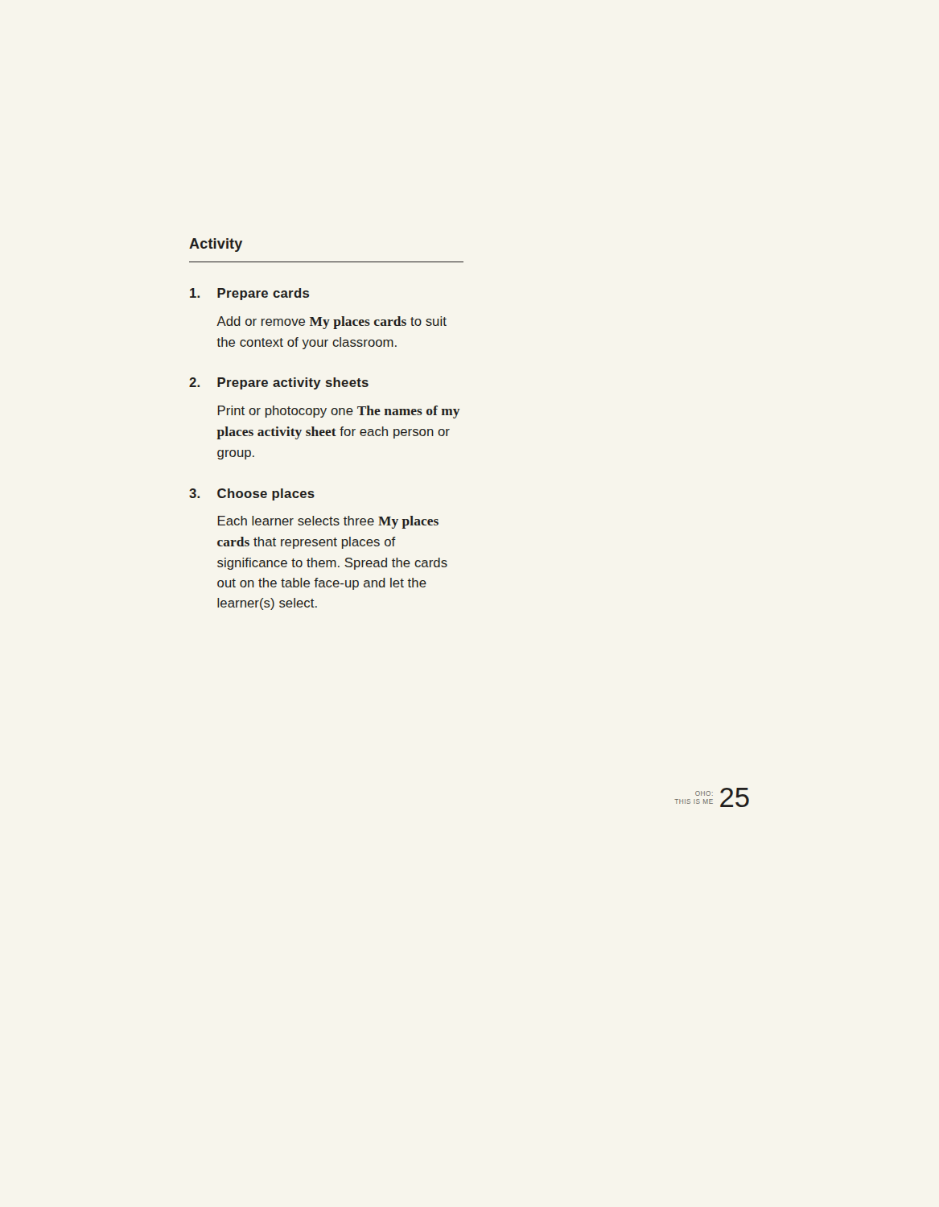Activity
Prepare cards
Add or remove My places cards to suit the context of your classroom.
Prepare activity sheets
Print or photocopy one The names of my places activity sheet for each person or group.
Choose places
Each learner selects three My places cards that represent places of significance to them. Spread the cards out on the table face-up and let the learner(s) select.
OHO:
This is me
25